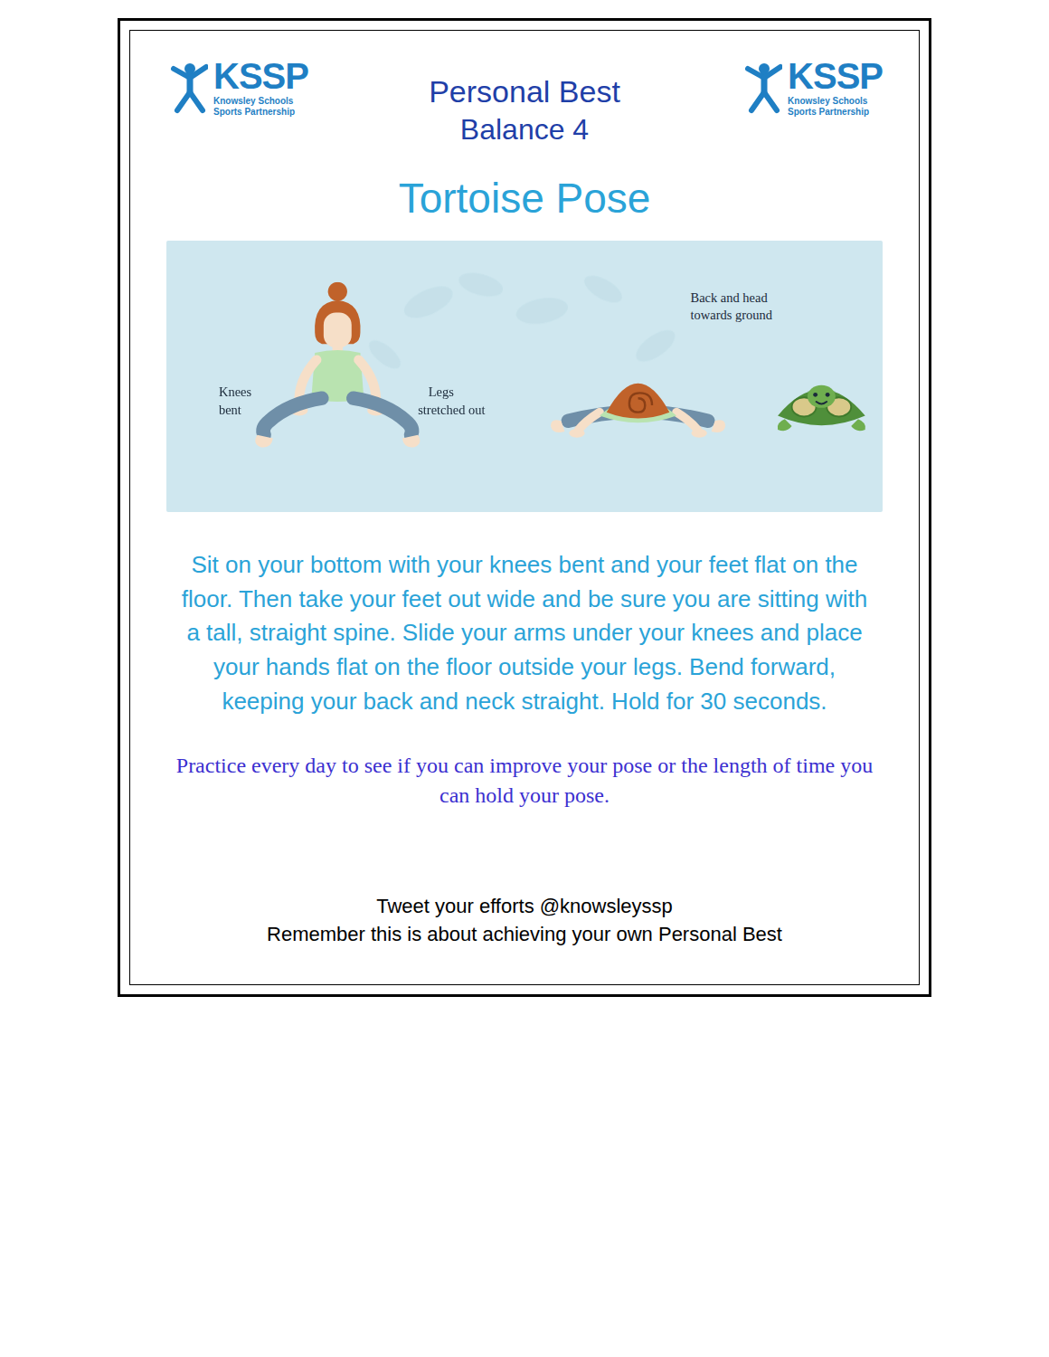KSSP
Knowsley Schools
Sports Partnership
Personal Best
Balance 4
KSSP
Knowsley Schools
Sports Partnership
Tortoise Pose
Knees bent Legs stretched out Back and head towards ground
Sit on your bottom with your knees bent and your feet flat on the floor. Then take your feet out wide and be sure you are sitting with a tall, straight spine. Slide your arms under your knees and place your hands flat on the floor outside your legs. Bend forward, keeping your back and neck straight. Hold for 30 seconds.
Practice every day to see if you can improve your pose or the length of time you can hold your pose.
Tweet your efforts @knowsleyssp
Remember this is about achieving your own Personal Best